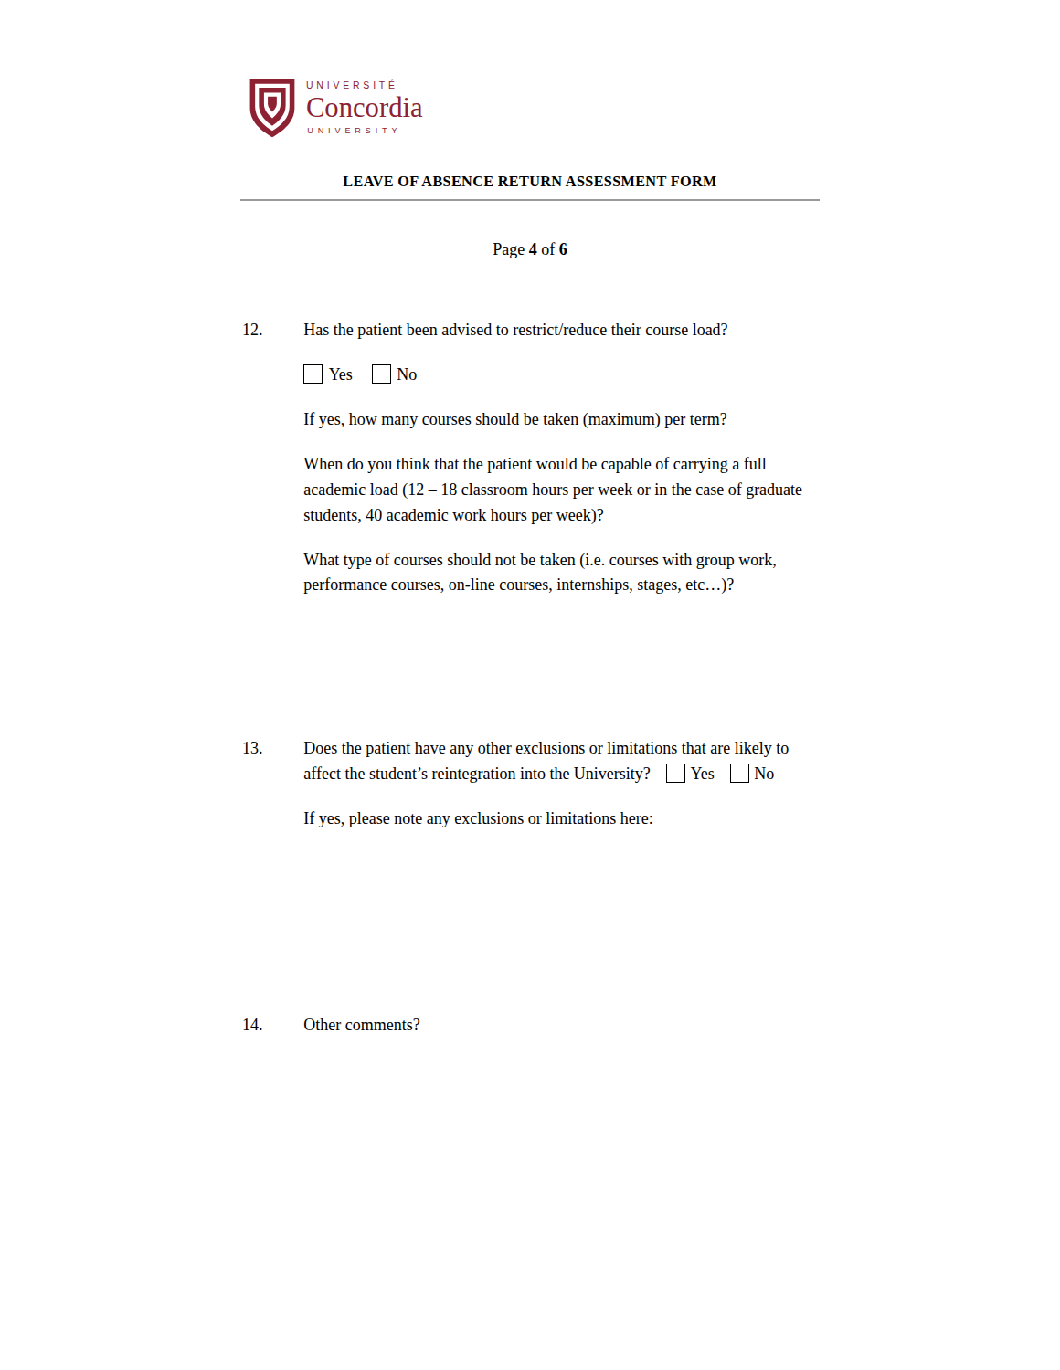UNIVERSITÉ Concordia UNIVERSITY
LEAVE OF ABSENCE RETURN ASSESSMENT FORM
Page 4 of 6
12.
Has the patient been advised to restrict/reduce their course load?
Yes No
If yes, how many courses should be taken (maximum) per term?
When do you think that the patient would be capable of carrying a full academic load (12 – 18 classroom hours per week or in the case of graduate students, 40 academic work hours per week)?
What type of courses should not be taken (i.e. courses with group work, performance courses, on-line courses, internships, stages, etc…)?
13.
Does the patient have any other exclusions or limitations that are likely to affect the student’s reintegration into the University? Yes No
If yes, please note any exclusions or limitations here:
14.
Other comments?